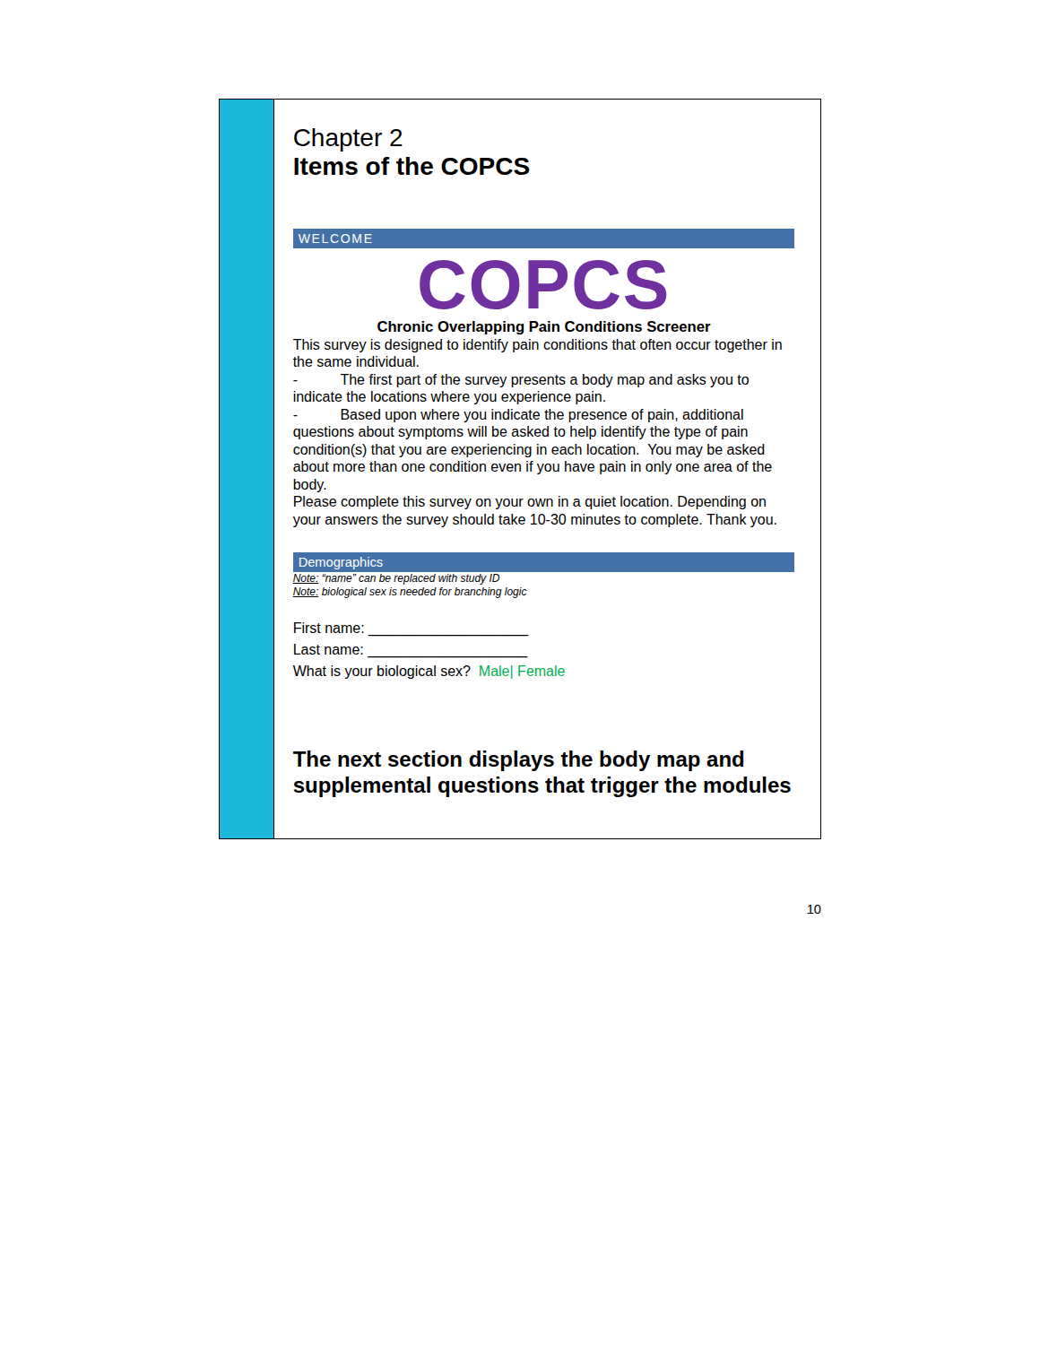Chapter 2Items of the COPCS
WELCOME
COPCS Chronic Overlapping Pain Conditions Screener
This survey is designed to identify pain conditions that often occur together in the same individual.
-The first part of the survey presents a body map and asks you to indicate the locations where you experience pain.
-Based upon where you indicate the presence of pain, additional questions about symptoms will be asked to help identify the type of pain condition(s) that you are experiencing in each location. You may be asked about more than one condition even if you have pain in only one area of the body.
Please complete this survey on your own in a quiet location. Depending on your answers the survey should take 10-30 minutes to complete. Thank you.
Demographics
Note: “name” can be replaced with study ID
Note: biological sex is needed for branching logic
First name: ____________________
Last name: ____________________
What is your biological sex? Male| Female
The next section displays the body map and supplemental questions that trigger the modules
10